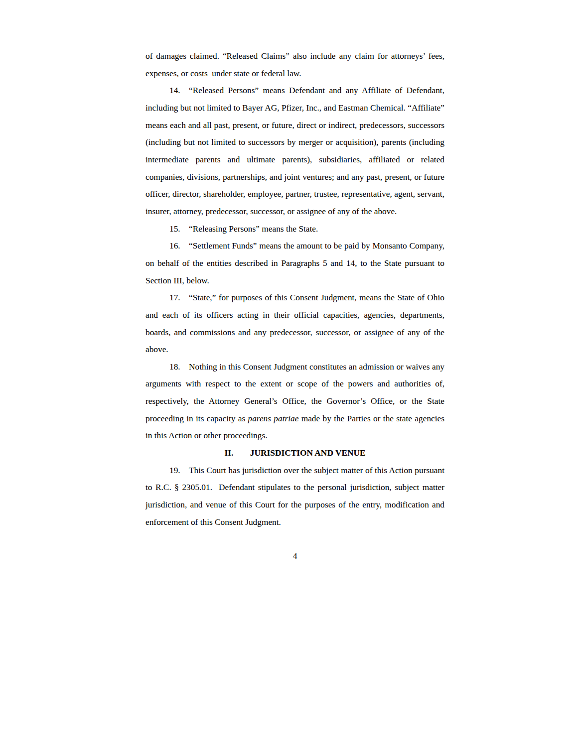of damages claimed. “Released Claims” also include any claim for attorneys’ fees, expenses, or costs under state or federal law.
14. “Released Persons” means Defendant and any Affiliate of Defendant, including but not limited to Bayer AG, Pfizer, Inc., and Eastman Chemical. “Affiliate” means each and all past, present, or future, direct or indirect, predecessors, successors (including but not limited to successors by merger or acquisition), parents (including intermediate parents and ultimate parents), subsidiaries, affiliated or related companies, divisions, partnerships, and joint ventures; and any past, present, or future officer, director, shareholder, employee, partner, trustee, representative, agent, servant, insurer, attorney, predecessor, successor, or assignee of any of the above.
15. “Releasing Persons” means the State.
16. “Settlement Funds” means the amount to be paid by Monsanto Company, on behalf of the entities described in Paragraphs 5 and 14, to the State pursuant to Section III, below.
17. “State,” for purposes of this Consent Judgment, means the State of Ohio and each of its officers acting in their official capacities, agencies, departments, boards, and commissions and any predecessor, successor, or assignee of any of the above.
18. Nothing in this Consent Judgment constitutes an admission or waives any arguments with respect to the extent or scope of the powers and authorities of, respectively, the Attorney General’s Office, the Governor’s Office, or the State proceeding in its capacity as parens patriae made by the Parties or the state agencies in this Action or other proceedings.
II. JURISDICTION AND VENUE
19. This Court has jurisdiction over the subject matter of this Action pursuant to R.C. § 2305.01. Defendant stipulates to the personal jurisdiction, subject matter jurisdiction, and venue of this Court for the purposes of the entry, modification and enforcement of this Consent Judgment.
4